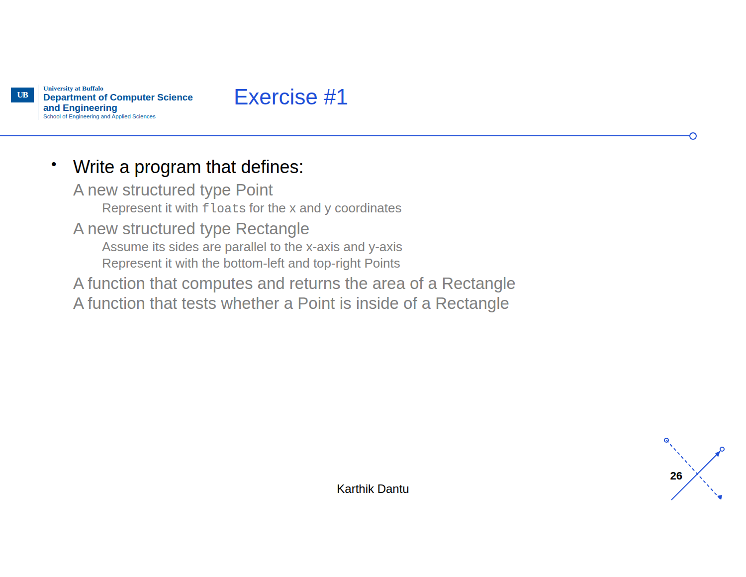UB
University at Buffalo
Department of Computer Science
and Engineering
School of Engineering and Applied Sciences
Exercise #1
Write a program that defines:
A new structured type Point
Represent it with floats for the x and y coordinates
A new structured type Rectangle
Assume its sides are parallel to the x-axis and y-axis
Represent it with the bottom-left and top-right Points
A function that computes and returns the area of a Rectangle
A function that tests whether a Point is inside of a Rectangle
Karthik Dantu
26